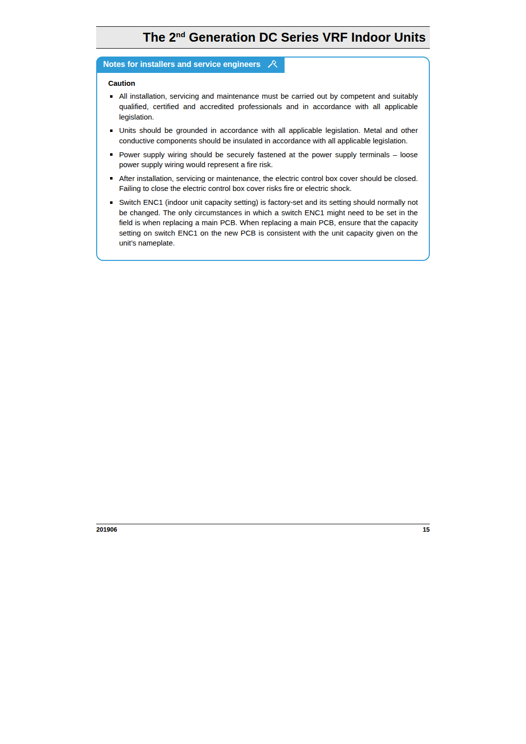The 2nd Generation DC Series VRF Indoor Units
Notes for installers and service engineers
Caution
All installation, servicing and maintenance must be carried out by competent and suitably qualified, certified and accredited professionals and in accordance with all applicable legislation.
Units should be grounded in accordance with all applicable legislation. Metal and other conductive components should be insulated in accordance with all applicable legislation.
Power supply wiring should be securely fastened at the power supply terminals – loose power supply wiring would represent a fire risk.
After installation, servicing or maintenance, the electric control box cover should be closed. Failing to close the electric control box cover risks fire or electric shock.
Switch ENC1 (indoor unit capacity setting) is factory-set and its setting should normally not be changed. The only circumstances in which a switch ENC1 might need to be set in the field is when replacing a main PCB. When replacing a main PCB, ensure that the capacity setting on switch ENC1 on the new PCB is consistent with the unit capacity given on the unit’s nameplate.
201906 15